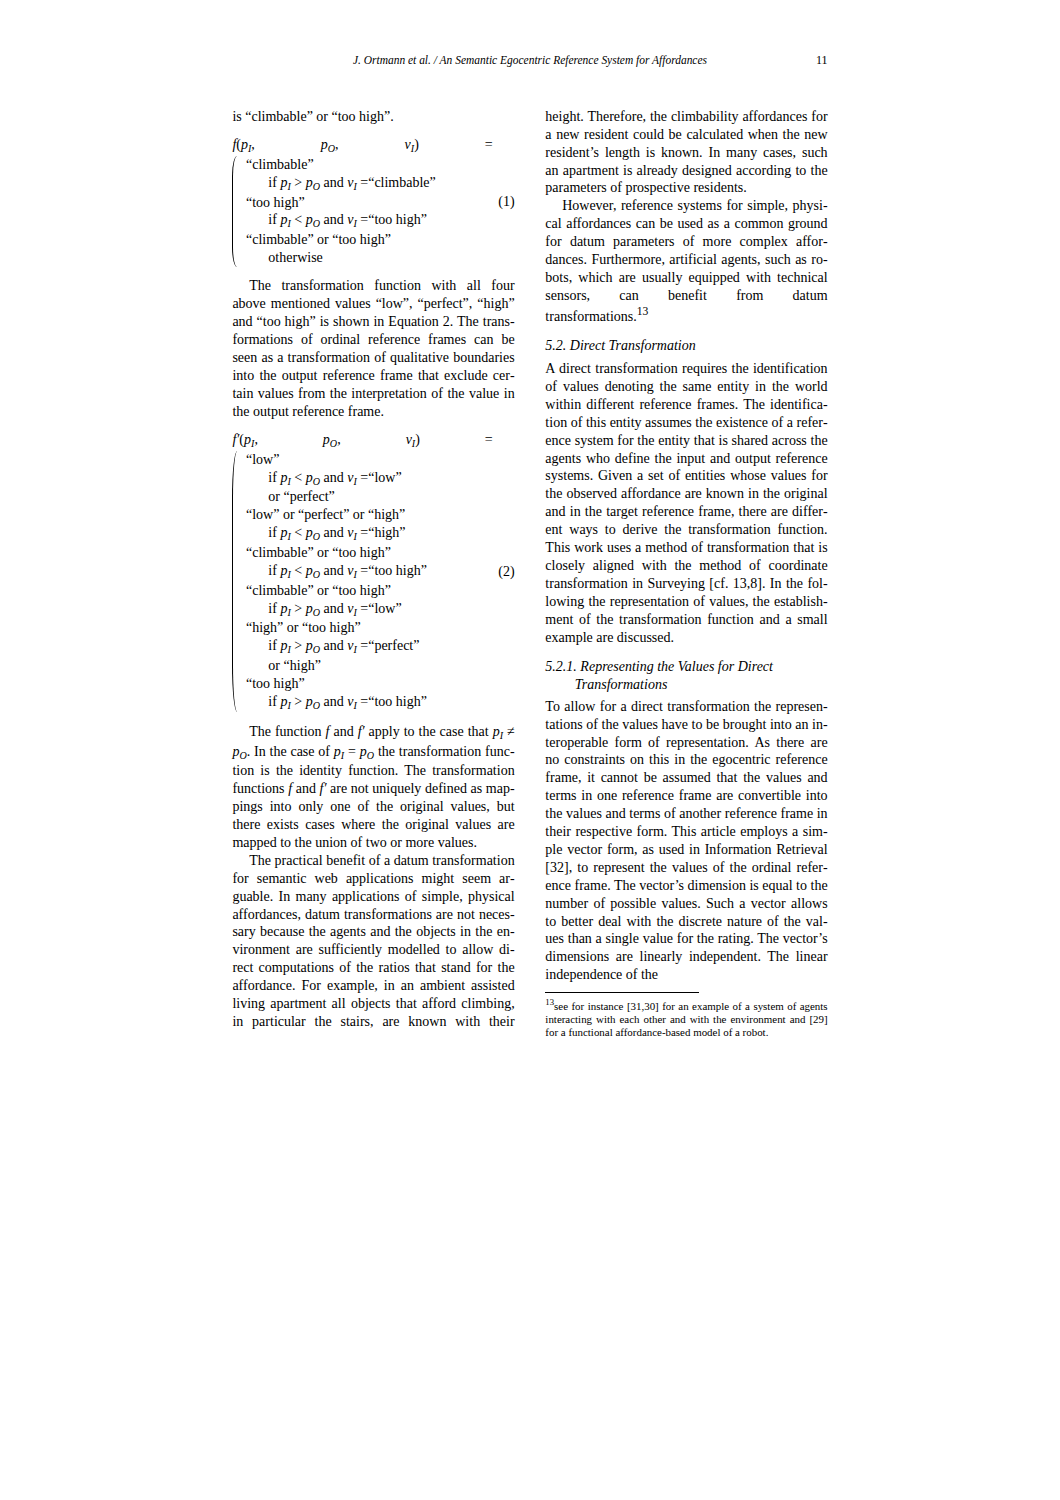J. Ortmann et al. / An Semantic Egocentric Reference System for Affordances 11
is “climbable” or “too high”.
f(pI, pO, vI) = “climbable” if pI > pO and vI =“climbable” “too high” if pI < pO and vI =“too high” “climbable” or “too high” otherwise
(1)
The transformation function with all four above mentioned values “low”, “perfect”, “high” and “too high” is shown in Equation 2. The transformations of ordinal reference frames can be seen as a transformation of qualitative boundaries into the output reference frame that exclude certain values from the interpretation of the value in the output reference frame.
f′(pI, pO, vI) = “low” if pI < pO and vI =“low” or “perfect” “low” or “perfect” or “high” if pI < pO and vI =“high” “climbable” or “too high” if pI < pO and vI =“too high” “climbable” or “too high” if pI > pO and vI =“low” “high” or “too high” if pI > pO and vI =“perfect” or “high” “too high” if pI > pO and vI =“too high”
(2)
The function f and f′ apply to the case that pI ≠ pO. In the case of pI = pO the transformation function is the identity function. The transformation functions f and f′ are not uniquely defined as mappings into only one of the original values, but there exists cases where the original values are mapped to the union of two or more values.
The practical benefit of a datum transformation for semantic web applications might seem arguable. In many applications of simple, physical affordances, datum transformations are not necessary because the agents and the objects in the environment are sufficiently modelled to allow direct computations of the ratios that stand for the affordance. For example, in an ambient assisted living apartment all objects that afford climbing, in particular the stairs, are known with their height. Therefore, the climbability affordances for a new resident could be calculated when the new resident’s length is known. In many cases, such an apartment is already designed according to the parameters of prospective residents.
However, reference systems for simple, physical affordances can be used as a common ground for datum parameters of more complex affordances. Furthermore, artificial agents, such as robots, which are usually equipped with technical sensors, can benefit from datum transformations.13
5.2. Direct Transformation
A direct transformation requires the identification of values denoting the same entity in the world within different reference frames. The identification of this entity assumes the existence of a reference system for the entity that is shared across the agents who define the input and output reference systems. Given a set of entities whose values for the observed affordance are known in the original and in the target reference frame, there are different ways to derive the transformation function. This work uses a method of transformation that is closely aligned with the method of coordinate transformation in Surveying [cf. 13,8]. In the following the representation of values, the establishment of the transformation function and a small example are discussed.
5.2.1. Representing the Values for DirectTransformations
To allow for a direct transformation the representations of the values have to be brought into an interoperable form of representation. As there are no constraints on this in the egocentric reference frame, it cannot be assumed that the values and terms in one reference frame are convertible into the values and terms of another reference frame in their respective form. This article employs a simple vector form, as used in Information Retrieval [32], to represent the values of the ordinal reference frame. The vector’s dimension is equal to the number of possible values. Such a vector allows to better deal with the discrete nature of the values than a single value for the rating. The vector’s dimensions are linearly independent. The linear independence of the
13see for instance [31,30] for an example of a system of agents interacting with each other and with the environment and [29] for a functional affordance-based model of a robot.